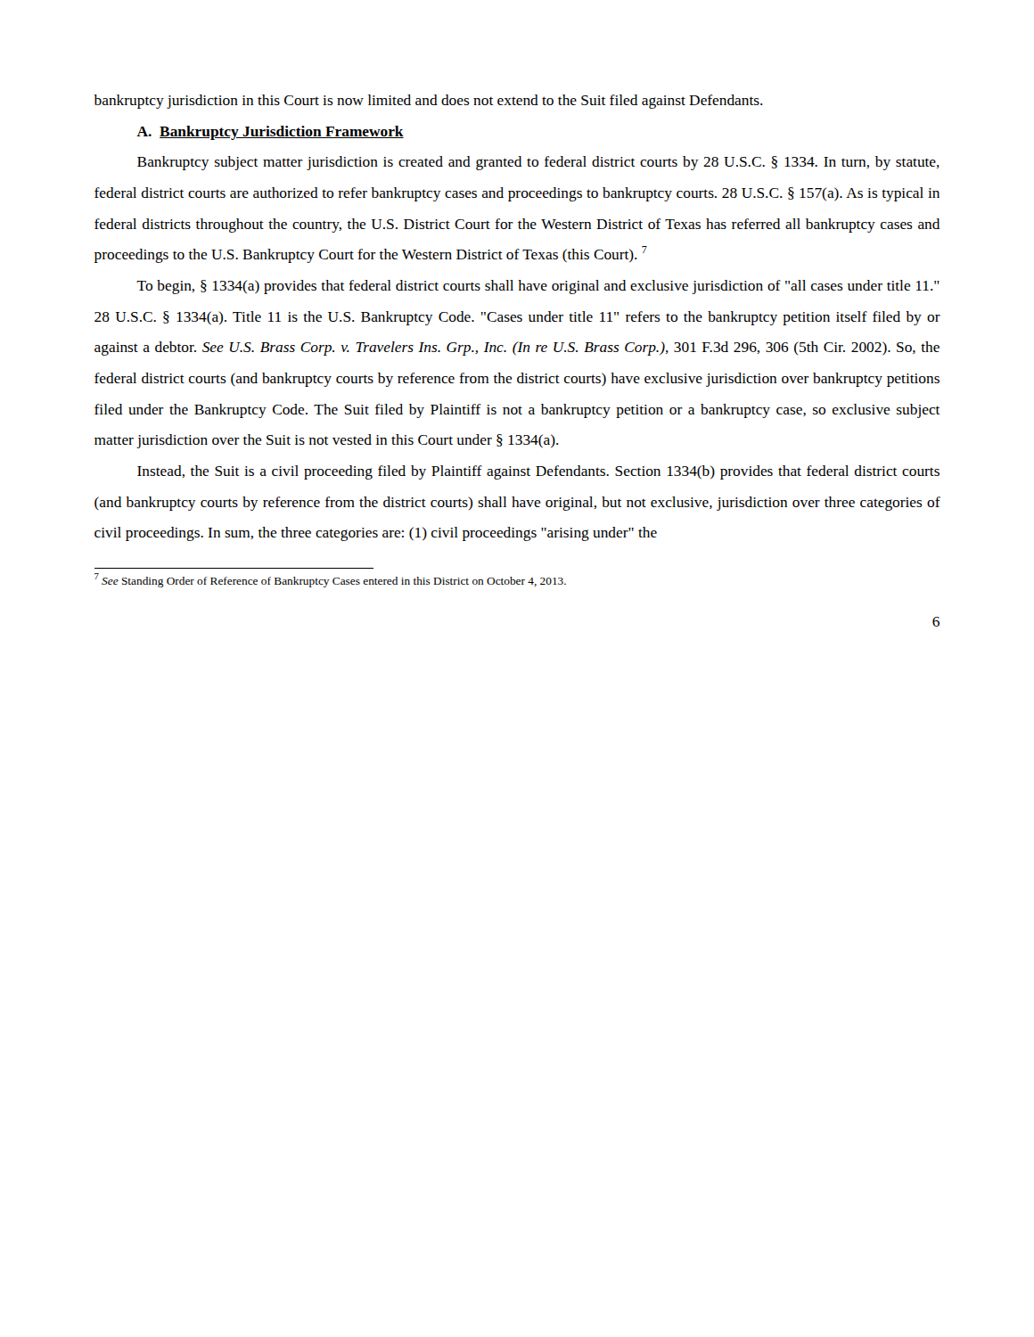bankruptcy jurisdiction in this Court is now limited and does not extend to the Suit filed against Defendants.
A. Bankruptcy Jurisdiction Framework
Bankruptcy subject matter jurisdiction is created and granted to federal district courts by 28 U.S.C. § 1334. In turn, by statute, federal district courts are authorized to refer bankruptcy cases and proceedings to bankruptcy courts. 28 U.S.C. § 157(a). As is typical in federal districts throughout the country, the U.S. District Court for the Western District of Texas has referred all bankruptcy cases and proceedings to the U.S. Bankruptcy Court for the Western District of Texas (this Court). 7
To begin, § 1334(a) provides that federal district courts shall have original and exclusive jurisdiction of "all cases under title 11." 28 U.S.C. § 1334(a). Title 11 is the U.S. Bankruptcy Code. "Cases under title 11" refers to the bankruptcy petition itself filed by or against a debtor. See U.S. Brass Corp. v. Travelers Ins. Grp., Inc. (In re U.S. Brass Corp.), 301 F.3d 296, 306 (5th Cir. 2002). So, the federal district courts (and bankruptcy courts by reference from the district courts) have exclusive jurisdiction over bankruptcy petitions filed under the Bankruptcy Code. The Suit filed by Plaintiff is not a bankruptcy petition or a bankruptcy case, so exclusive subject matter jurisdiction over the Suit is not vested in this Court under § 1334(a).
Instead, the Suit is a civil proceeding filed by Plaintiff against Defendants. Section 1334(b) provides that federal district courts (and bankruptcy courts by reference from the district courts) shall have original, but not exclusive, jurisdiction over three categories of civil proceedings. In sum, the three categories are: (1) civil proceedings "arising under" the
7See Standing Order of Reference of Bankruptcy Cases entered in this District on October 4, 2013.
6